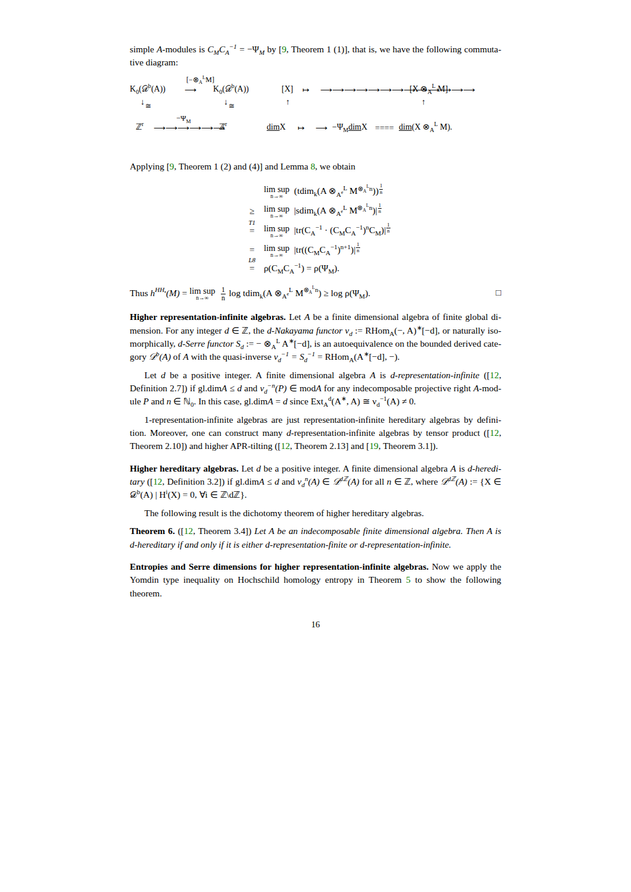simple A-modules is CMCA−1 = −ΨM by [9, Theorem 1 (1)], that is, we have the following commutative diagram:
K0(𝒟b(A)) [−⊗ALM] ⟶ K0(𝒟b(A)) [X] ↦ ⟶⟶⟶⟶⟶⟶⟶⟶⟶⟶⟶⟶⟶ [X ⊗AL M] ↓ ≅ ↓ ≅ ↑ ↑ ℤr ⟶⟶⟶⟶⟶⟶ −ΨM ℤr dim X ↦ ⟶ −ΨMdim X ==== dim(X ⊗AL M).
Applying [9, Theorem 1 (2) and (4)] and Lemma 8, we obtain
lim sup n→∞ (tdimk(A ⊗AeL M⊗ALn))1 n
≥
lim sup n→∞ |sdimk(A ⊗AeL M⊗ALn)|1 n
T1=
lim sup n→∞ |tr(CA−1 · (CMCA−1)nCM)|1 n
=
lim sup n→∞ |tr((CMCA−1)n+1)|1 n
L8=
ρ(CMCA−1) = ρ(ΨM).
Thus hHH•(M) = lim sup n→∞ 1 n log tdimk(A ⊗AeL M⊗ALn) ≥ log ρ(ΨM). □
Higher representation-infinite algebras. Let A be a finite dimensional algebra of finite global dimension. For any integer d ∈ ℤ, the d-Nakayama functor νd := RHomA(−, A)∗[−d], or naturally isomorphically, d-Serre functor Sd := − ⊗AL A∗[−d], is an autoequivalence on the bounded derived category 𝒟b(A) of A with the quasi-inverse νd−1 = Sd−1 = RHomA(A∗[−d], −).
Let d be a positive integer. A finite dimensional algebra A is d-representation-infinite ([12, Definition 2.7]) if gl.dimA ≤ d and νd−n(P) ∈ modA for any indecomposable projective right A-module P and n ∈ ℕ0. In this case, gl.dimA = d since ExtAd(A∗, A) ≅ νd−1(A) ≠ 0.
1-representation-infinite algebras are just representation-infinite hereditary algebras by definition. Moreover, one can construct many d-representation-infinite algebras by tensor product ([12, Theorem 2.10]) and higher APR-tilting ([12, Theorem 2.13] and [19, Theorem 3.1]).
Higher hereditary algebras. Let d be a positive integer. A finite dimensional algebra A is d-hereditary ([12, Definition 3.2]) if gl.dimA ≤ d and νdn(A) ∈ 𝒟dℤ(A) for all n ∈ ℤ, where 𝒟dℤ(A) := {X ∈ 𝒟b(A) | Hi(X) = 0, ∀i ∈ ℤ\dℤ}.
The following result is the dichotomy theorem of higher hereditary algebras.
Theorem 6. ([12, Theorem 3.4]) Let A be an indecomposable finite dimensional algebra. Then A is d-hereditary if and only if it is either d-representation-finite or d-representation-infinite.
Entropies and Serre dimensions for higher representation-infinite algebras. Now we apply the Yomdin type inequality on Hochschild homology entropy in Theorem 5 to show the following theorem.
16